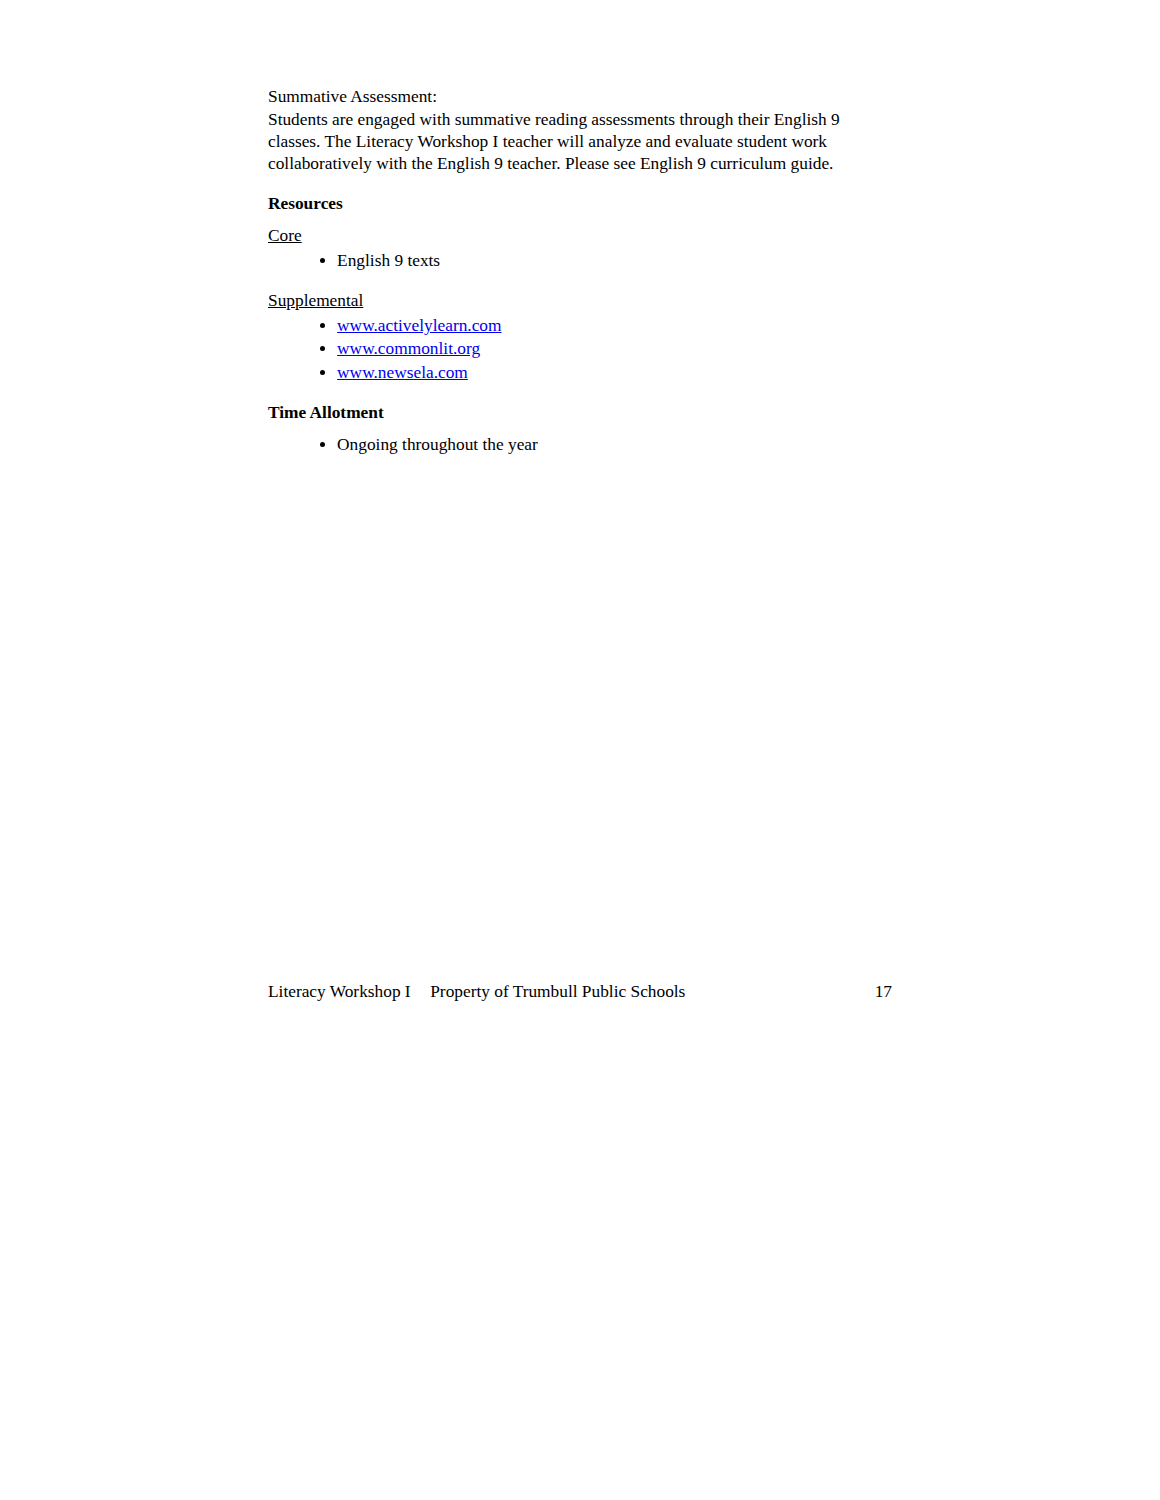Summative Assessment:
Students are engaged with summative reading assessments through their English 9 classes. The Literacy Workshop I teacher will analyze and evaluate student work collaboratively with the English 9 teacher. Please see English 9 curriculum guide.
Resources
Core
English 9 texts
Supplemental
www.activelylearn.com
www.commonlit.org
www.newsela.com
Time Allotment
Ongoing throughout the year
| Literacy Workshop I | Property of Trumbull Public Schools | 17 |